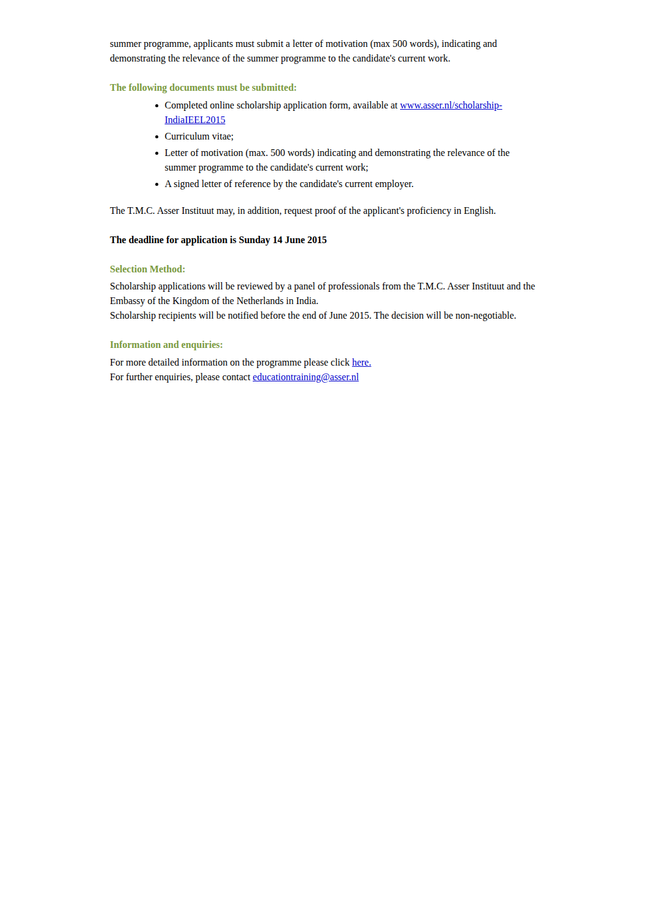summer programme, applicants must submit a letter of motivation (max 500 words), indicating and demonstrating the relevance of the summer programme to the candidate's current work.
The following documents must be submitted:
Completed online scholarship application form, available at www.asser.nl/scholarship-IndiaIEEL2015
Curriculum vitae;
Letter of motivation (max. 500 words) indicating and demonstrating the relevance of the summer programme to the candidate's current work;
A signed letter of reference by the candidate's current employer.
The T.M.C. Asser Instituut may, in addition, request proof of the applicant's proficiency in English.
The deadline for application is Sunday 14 June 2015
Selection Method:
Scholarship applications will be reviewed by a panel of professionals from the T.M.C. Asser Instituut and the Embassy of the Kingdom of the Netherlands in India.
Scholarship recipients will be notified before the end of June 2015. The decision will be non-negotiable.
Information and enquiries:
For more detailed information on the programme please click here.
For further enquiries, please contact educationtraining@asser.nl